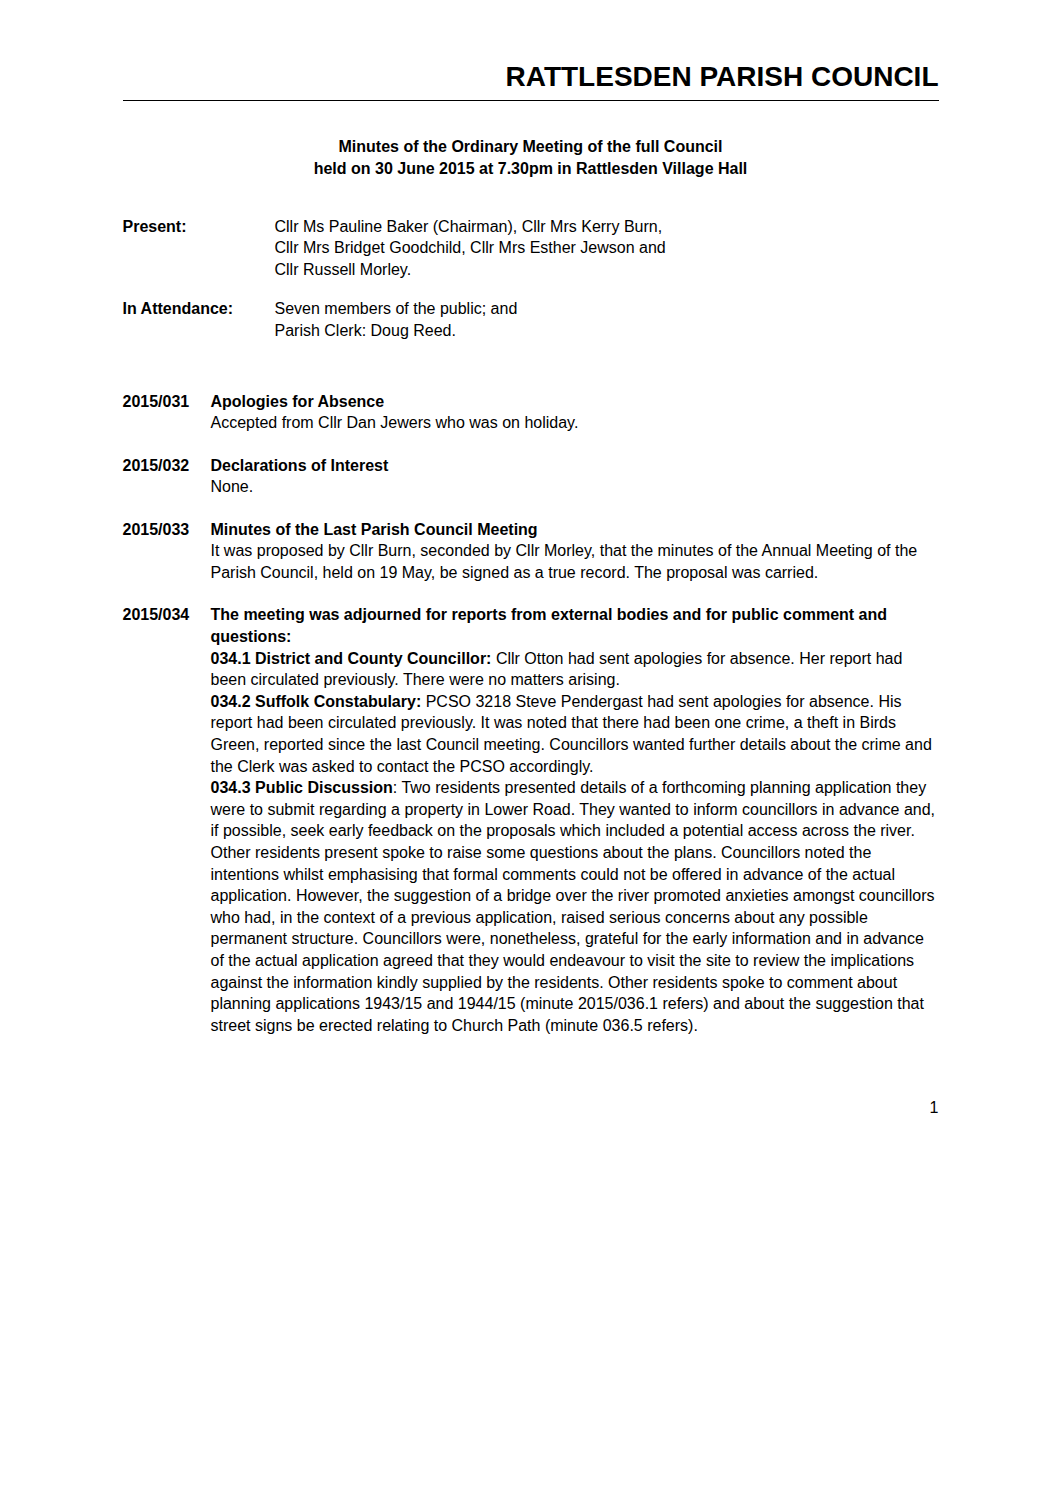RATTLESDEN PARISH COUNCIL
Minutes of the Ordinary Meeting of the full Council
held on 30 June 2015 at 7.30pm in Rattlesden Village Hall
| Present: | Cllr Ms Pauline Baker (Chairman), Cllr Mrs Kerry Burn, Cllr Mrs Bridget Goodchild, Cllr Mrs Esther Jewson and Cllr Russell Morley. |
| In Attendance: | Seven members of the public; and Parish Clerk: Doug Reed. |
| 2015/031 | Apologies for Absence Accepted from Cllr Dan Jewers who was on holiday. |
| 2015/032 | Declarations of Interest None. |
| 2015/033 | Minutes of the Last Parish Council Meeting It was proposed by Cllr Burn, seconded by Cllr Morley, that the minutes of the Annual Meeting of the Parish Council, held on 19 May, be signed as a true record. The proposal was carried. |
| 2015/034 | The meeting was adjourned for reports from external bodies and for public comment and questions: 034.1 District and County Councillor: Cllr Otton had sent apologies for absence. Her report had been circulated previously. There were no matters arising. 034.2 Suffolk Constabulary: PCSO 3218 Steve Pendergast had sent apologies for absence. His report had been circulated previously. It was noted that there had been one crime, a theft in Birds Green, reported since the last Council meeting. Councillors wanted further details about the crime and the Clerk was asked to contact the PCSO accordingly. 034.3 Public Discussion : Two residents presented details of a forthcoming planning application they were to submit regarding a property in Lower Road. They wanted to inform councillors in advance and, if possible, seek early feedback on the proposals which included a potential access across the river. Other residents present spoke to raise some questions about the plans. Councillors noted the intentions whilst emphasising that formal comments could not be offered in advance of the actual application. However, the suggestion of a bridge over the river promoted anxieties amongst councillors who had, in the context of a previous application, raised serious concerns about any possible permanent structure. Councillors were, nonetheless, grateful for the early information and in advance of the actual application agreed that they would endeavour to visit the site to review the implications against the information kindly supplied by the residents. Other residents spoke to comment about planning applications 1943/15 and 1944/15 (minute 2015/036.1 refers) and about the suggestion that street signs be erected relating to Church Path (minute 036.5 refers). |
1